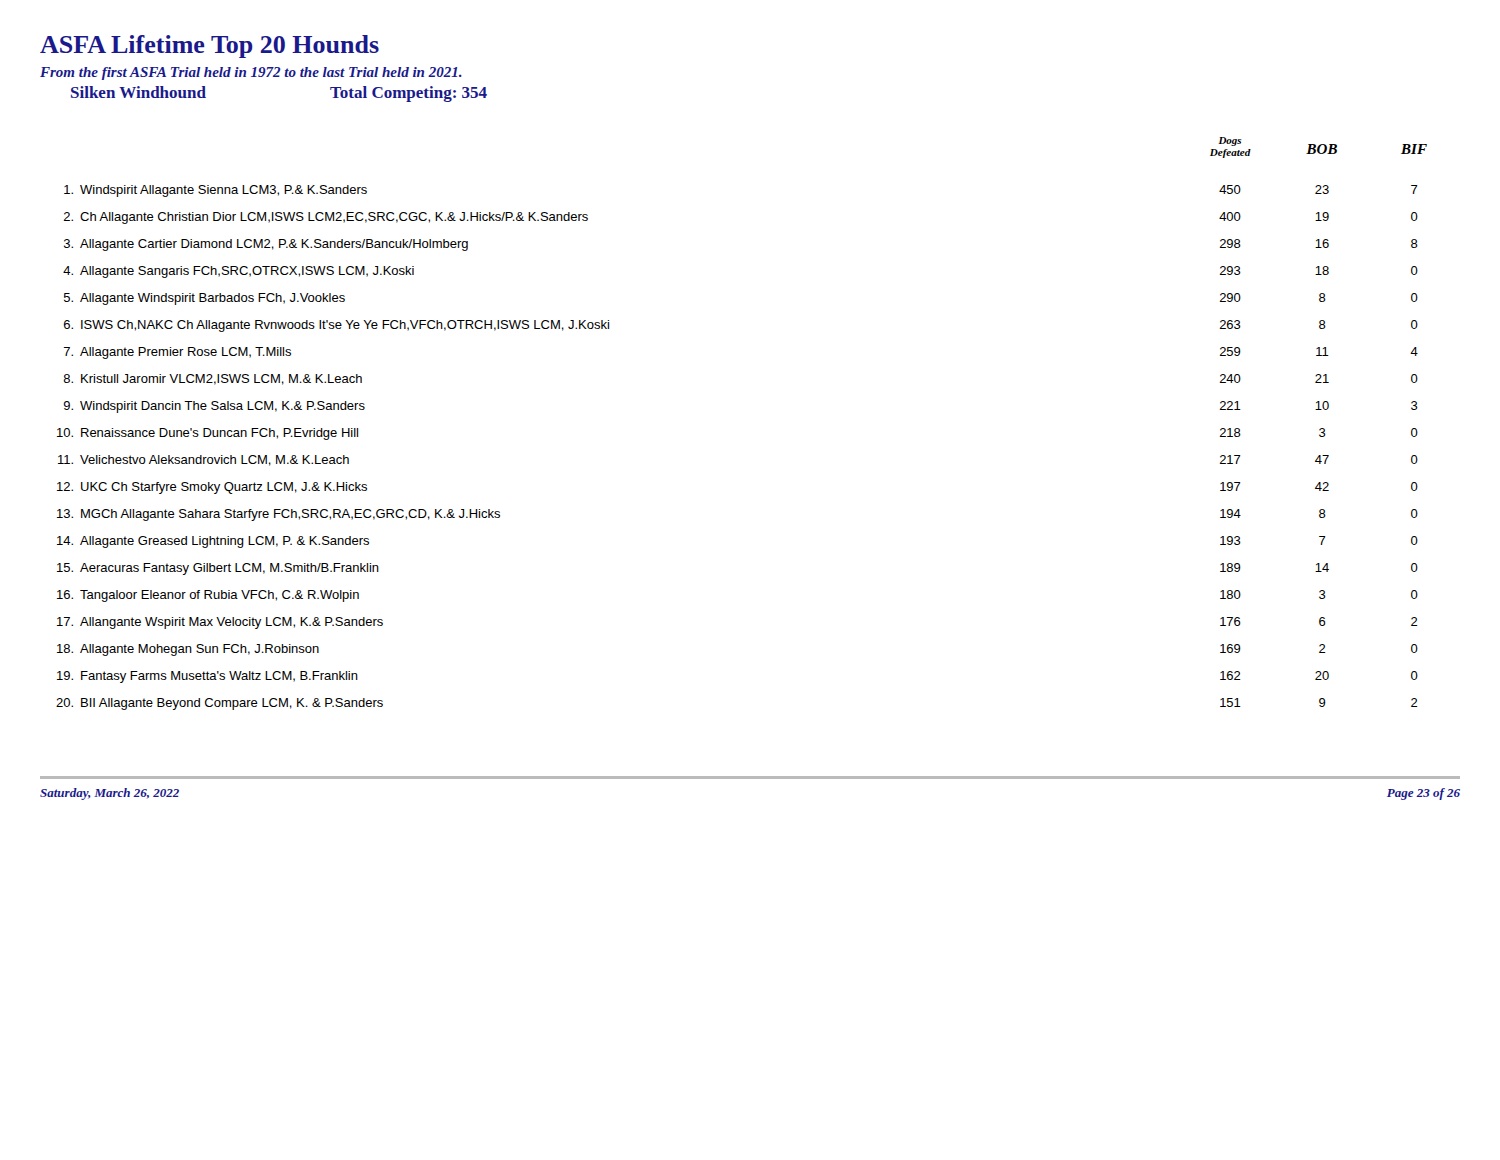ASFA Lifetime Top 20 Hounds
From the first ASFA Trial held in 1972 to the last Trial held in 2021.
Silken Windhound Total Competing: 354
| | | Dogs Defeated | BOB | BIF |
| --- | --- | --- | --- | --- |
| 1. | Windspirit Allagante Sienna LCM3, P.& K.Sanders | 450 | 23 | 7 |
| 2. | Ch Allagante Christian Dior LCM,ISWS LCM2,EC,SRC,CGC, K.& J.Hicks/P.& K.Sanders | 400 | 19 | 0 |
| 3. | Allagante Cartier Diamond LCM2, P.& K.Sanders/Bancuk/Holmberg | 298 | 16 | 8 |
| 4. | Allagante Sangaris FCh,SRC,OTRCX,ISWS LCM, J.Koski | 293 | 18 | 0 |
| 5. | Allagante Windspirit Barbados FCh, J.Vookles | 290 | 8 | 0 |
| 6. | ISWS Ch,NAKC Ch Allagante Rvnwoods It'se Ye Ye FCh,VFCh,OTRCH,ISWS LCM, J.Koski | 263 | 8 | 0 |
| 7. | Allagante Premier Rose LCM, T.Mills | 259 | 11 | 4 |
| 8. | Kristull Jaromir VLCM2,ISWS LCM, M.& K.Leach | 240 | 21 | 0 |
| 9. | Windspirit Dancin The Salsa LCM, K.& P.Sanders | 221 | 10 | 3 |
| 10. | Renaissance Dune's Duncan FCh, P.Evridge Hill | 218 | 3 | 0 |
| 11. | Velichestvo Aleksandrovich LCM, M.& K.Leach | 217 | 47 | 0 |
| 12. | UKC Ch Starfyre Smoky Quartz LCM, J.& K.Hicks | 197 | 42 | 0 |
| 13. | MGCh Allagante Sahara Starfyre FCh,SRC,RA,EC,GRC,CD, K.& J.Hicks | 194 | 8 | 0 |
| 14. | Allagante Greased Lightning LCM, P. & K.Sanders | 193 | 7 | 0 |
| 15. | Aeracuras Fantasy Gilbert LCM, M.Smith/B.Franklin | 189 | 14 | 0 |
| 16. | Tangaloor Eleanor of Rubia VFCh, C.& R.Wolpin | 180 | 3 | 0 |
| 17. | Allangante Wspirit Max Velocity LCM, K.& P.Sanders | 176 | 6 | 2 |
| 18. | Allagante Mohegan Sun FCh, J.Robinson | 169 | 2 | 0 |
| 19. | Fantasy Farms Musetta's Waltz LCM, B.Franklin | 162 | 20 | 0 |
| 20. | BII Allagante Beyond Compare LCM, K. & P.Sanders | 151 | 9 | 2 |
Saturday, March 26, 2022 Page 23 of 26